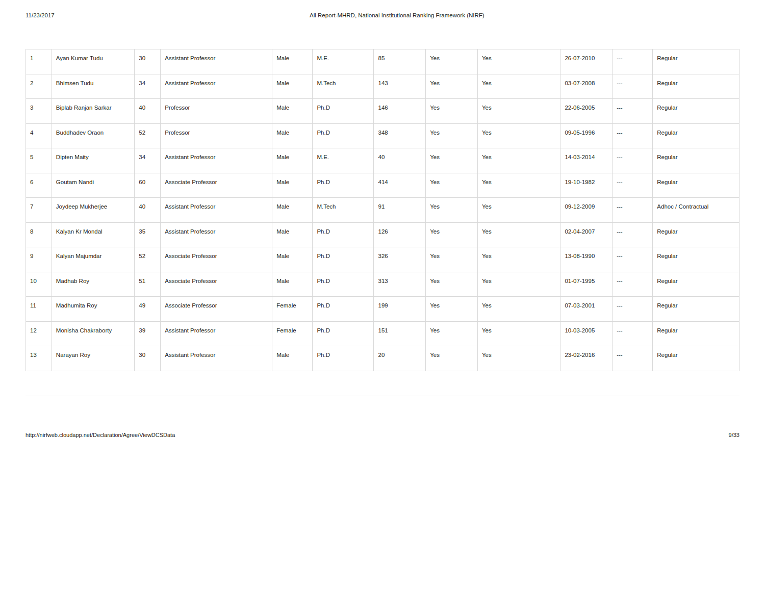11/23/2017
All Report-MHRD, National Institutional Ranking Framework (NIRF)
| 1 | Ayan Kumar Tudu | 30 | Assistant Professor | Male | M.E. | 85 | Yes | Yes | 26-07-2010 | --- | Regular |
| 2 | Bhimsen Tudu | 34 | Assistant Professor | Male | M.Tech | 143 | Yes | Yes | 03-07-2008 | --- | Regular |
| 3 | Biplab Ranjan Sarkar | 40 | Professor | Male | Ph.D | 146 | Yes | Yes | 22-06-2005 | --- | Regular |
| 4 | Buddhadev Oraon | 52 | Professor | Male | Ph.D | 348 | Yes | Yes | 09-05-1996 | --- | Regular |
| 5 | Dipten Maity | 34 | Assistant Professor | Male | M.E. | 40 | Yes | Yes | 14-03-2014 | --- | Regular |
| 6 | Goutam Nandi | 60 | Associate Professor | Male | Ph.D | 414 | Yes | Yes | 19-10-1982 | --- | Regular |
| 7 | Joydeep Mukherjee | 40 | Assistant Professor | Male | M.Tech | 91 | Yes | Yes | 09-12-2009 | --- | Adhoc / Contractual |
| 8 | Kalyan Kr Mondal | 35 | Assistant Professor | Male | Ph.D | 126 | Yes | Yes | 02-04-2007 | --- | Regular |
| 9 | Kalyan Majumdar | 52 | Associate Professor | Male | Ph.D | 326 | Yes | Yes | 13-08-1990 | --- | Regular |
| 10 | Madhab Roy | 51 | Associate Professor | Male | Ph.D | 313 | Yes | Yes | 01-07-1995 | --- | Regular |
| 11 | Madhumita Roy | 49 | Associate Professor | Female | Ph.D | 199 | Yes | Yes | 07-03-2001 | --- | Regular |
| 12 | Monisha Chakraborty | 39 | Assistant Professor | Female | Ph.D | 151 | Yes | Yes | 10-03-2005 | --- | Regular |
| 13 | Narayan Roy | 30 | Assistant Professor | Male | Ph.D | 20 | Yes | Yes | 23-02-2016 | --- | Regular |
http://nirfweb.cloudapp.net/Declaration/Agree/ViewDCSData
9/33